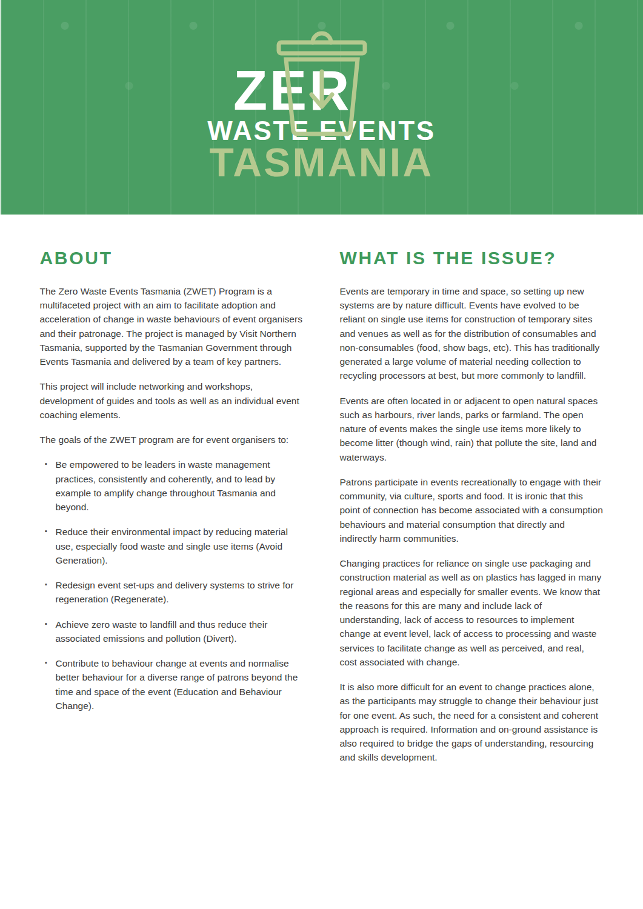ZER WASTE EVENTS TASMANIA
About
The Zero Waste Events Tasmania (ZWET) Program is a multifaceted project with an aim to facilitate adoption and acceleration of change in waste behaviours of event organisers and their patronage. The project is managed by Visit Northern Tasmania, supported by the Tasmanian Government through Events Tasmania and delivered by a team of key partners.
This project will include networking and workshops, development of guides and tools as well as an individual event coaching elements.
The goals of the ZWET program are for event organisers to:
Be empowered to be leaders in waste management practices, consistently and coherently, and to lead by example to amplify change throughout Tasmania and beyond.
Reduce their environmental impact by reducing material use, especially food waste and single use items (Avoid Generation).
Redesign event set-ups and delivery systems to strive for regeneration (Regenerate).
Achieve zero waste to landfill and thus reduce their associated emissions and pollution (Divert).
Contribute to behaviour change at events and normalise better behaviour for a diverse range of patrons beyond the time and space of the event (Education and Behaviour Change).
What is the issue?
Events are temporary in time and space, so setting up new systems are by nature difficult. Events have evolved to be reliant on single use items for construction of temporary sites and venues as well as for the distribution of consumables and non-consumables (food, show bags, etc). This has traditionally generated a large volume of material needing collection to recycling processors at best, but more commonly to landfill.
Events are often located in or adjacent to open natural spaces such as harbours, river lands, parks or farmland. The open nature of events makes the single use items more likely to become litter (though wind, rain) that pollute the site, land and waterways.
Patrons participate in events recreationally to engage with their community, via culture, sports and food. It is ironic that this point of connection has become associated with a consumption behaviours and material consumption that directly and indirectly harm communities.
Changing practices for reliance on single use packaging and construction material as well as on plastics has lagged in many regional areas and especially for smaller events. We know that the reasons for this are many and include lack of understanding, lack of access to resources to implement change at event level, lack of access to processing and waste services to facilitate change as well as perceived, and real, cost associated with change.
It is also more difficult for an event to change practices alone, as the participants may struggle to change their behaviour just for one event. As such, the need for a consistent and coherent approach is required. Information and on-ground assistance is also required to bridge the gaps of understanding, resourcing and skills development.